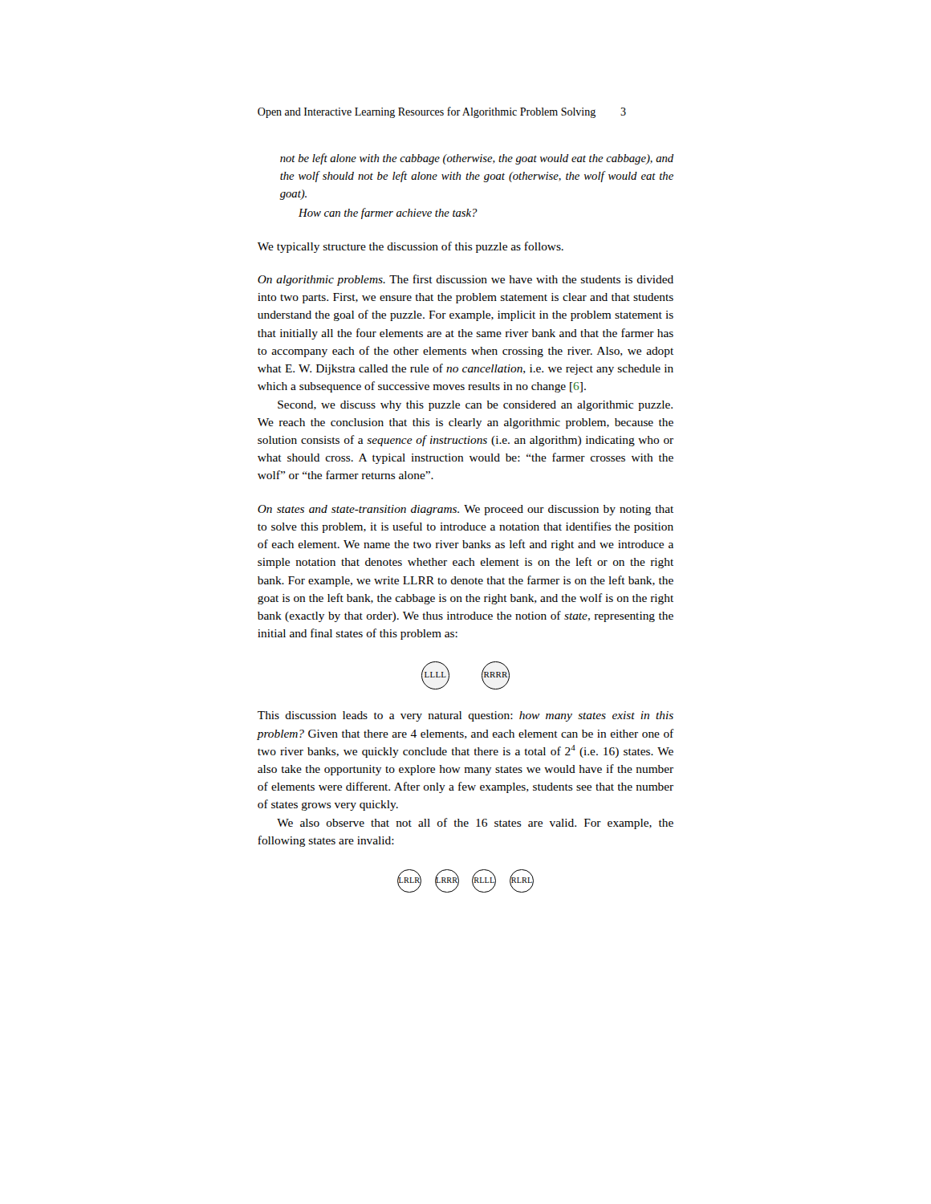Open and Interactive Learning Resources for Algorithmic Problem Solving 3
not be left alone with the cabbage (otherwise, the goat would eat the cabbage), and the wolf should not be left alone with the goat (otherwise, the wolf would eat the goat).
How can the farmer achieve the task?
We typically structure the discussion of this puzzle as follows.
On algorithmic problems. The first discussion we have with the students is divided into two parts. First, we ensure that the problem statement is clear and that students understand the goal of the puzzle. For example, implicit in the problem statement is that initially all the four elements are at the same river bank and that the farmer has to accompany each of the other elements when crossing the river. Also, we adopt what E. W. Dijkstra called the rule of no cancellation, i.e. we reject any schedule in which a subsequence of successive moves results in no change [6].
Second, we discuss why this puzzle can be considered an algorithmic puzzle. We reach the conclusion that this is clearly an algorithmic problem, because the solution consists of a sequence of instructions (i.e. an algorithm) indicating who or what should cross. A typical instruction would be: “the farmer crosses with the wolf” or “the farmer returns alone”.
On states and state-transition diagrams. We proceed our discussion by noting that to solve this problem, it is useful to introduce a notation that identifies the position of each element. We name the two river banks as left and right and we introduce a simple notation that denotes whether each element is on the left or on the right bank. For example, we write LLRR to denote that the farmer is on the left bank, the goat is on the left bank, the cabbage is on the right bank, and the wolf is on the right bank (exactly by that order). We thus introduce the notion of state, representing the initial and final states of this problem as:
LLLL
RRRR
This discussion leads to a very natural question: how many states exist in this problem? Given that there are 4 elements, and each element can be in either one of two river banks, we quickly conclude that there is a total of 24 (i.e. 16) states. We also take the opportunity to explore how many states we would have if the number of elements were different. After only a few examples, students see that the number of states grows very quickly.
We also observe that not all of the 16 states are valid. For example, the following states are invalid:
LRLR
LRRR
RLLL
RLRL